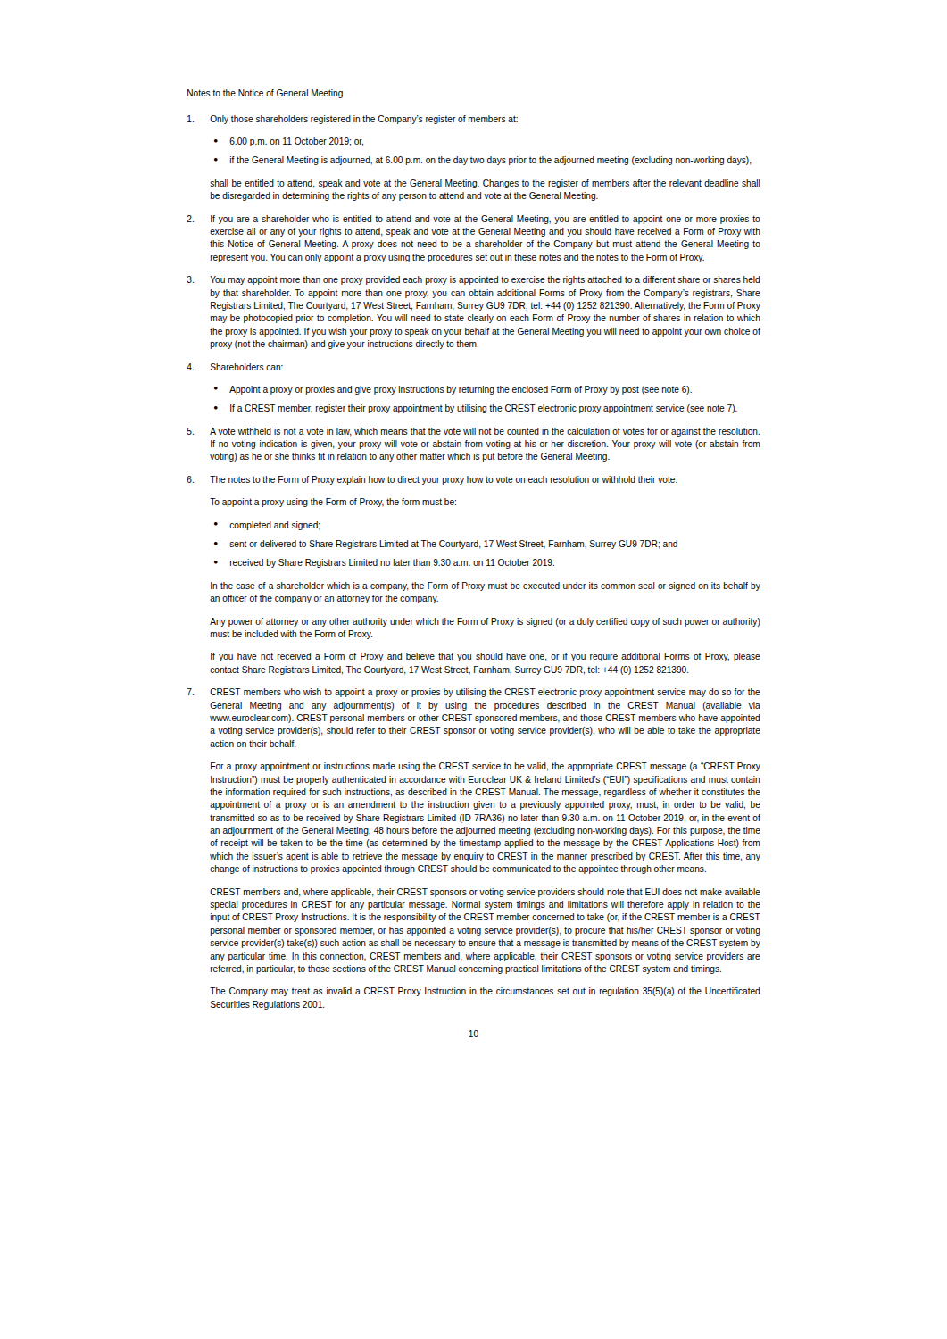Notes to the Notice of General Meeting
Only those shareholders registered in the Company’s register of members at:
6.00 p.m. on 11 October 2019; or,
if the General Meeting is adjourned, at 6.00 p.m. on the day two days prior to the adjourned meeting (excluding non-working days),
shall be entitled to attend, speak and vote at the General Meeting. Changes to the register of members after the relevant deadline shall be disregarded in determining the rights of any person to attend and vote at the General Meeting.
If you are a shareholder who is entitled to attend and vote at the General Meeting, you are entitled to appoint one or more proxies to exercise all or any of your rights to attend, speak and vote at the General Meeting and you should have received a Form of Proxy with this Notice of General Meeting. A proxy does not need to be a shareholder of the Company but must attend the General Meeting to represent you. You can only appoint a proxy using the procedures set out in these notes and the notes to the Form of Proxy.
You may appoint more than one proxy provided each proxy is appointed to exercise the rights attached to a different share or shares held by that shareholder. To appoint more than one proxy, you can obtain additional Forms of Proxy from the Company’s registrars, Share Registrars Limited, The Courtyard, 17 West Street, Farnham, Surrey GU9 7DR, tel: +44 (0) 1252 821390. Alternatively, the Form of Proxy may be photocopied prior to completion. You will need to state clearly on each Form of Proxy the number of shares in relation to which the proxy is appointed. If you wish your proxy to speak on your behalf at the General Meeting you will need to appoint your own choice of proxy (not the chairman) and give your instructions directly to them.
Shareholders can:
Appoint a proxy or proxies and give proxy instructions by returning the enclosed Form of Proxy by post (see note 6).
If a CREST member, register their proxy appointment by utilising the CREST electronic proxy appointment service (see note 7).
A vote withheld is not a vote in law, which means that the vote will not be counted in the calculation of votes for or against the resolution. If no voting indication is given, your proxy will vote or abstain from voting at his or her discretion. Your proxy will vote (or abstain from voting) as he or she thinks fit in relation to any other matter which is put before the General Meeting.
The notes to the Form of Proxy explain how to direct your proxy how to vote on each resolution or withhold their vote.
To appoint a proxy using the Form of Proxy, the form must be:
completed and signed;
sent or delivered to Share Registrars Limited at The Courtyard, 17 West Street, Farnham, Surrey GU9 7DR; and
received by Share Registrars Limited no later than 9.30 a.m. on 11 October 2019.
In the case of a shareholder which is a company, the Form of Proxy must be executed under its common seal or signed on its behalf by an officer of the company or an attorney for the company.
Any power of attorney or any other authority under which the Form of Proxy is signed (or a duly certified copy of such power or authority) must be included with the Form of Proxy.
If you have not received a Form of Proxy and believe that you should have one, or if you require additional Forms of Proxy, please contact Share Registrars Limited, The Courtyard, 17 West Street, Farnham, Surrey GU9 7DR, tel: +44 (0) 1252 821390.
CREST members who wish to appoint a proxy or proxies by utilising the CREST electronic proxy appointment service may do so for the General Meeting and any adjournment(s) of it by using the procedures described in the CREST Manual (available via www.euroclear.com). CREST personal members or other CREST sponsored members, and those CREST members who have appointed a voting service provider(s), should refer to their CREST sponsor or voting service provider(s), who will be able to take the appropriate action on their behalf.
For a proxy appointment or instructions made using the CREST service to be valid, the appropriate CREST message (a “CREST Proxy Instruction”) must be properly authenticated in accordance with Euroclear UK & Ireland Limited’s (“EUI”) specifications and must contain the information required for such instructions, as described in the CREST Manual. The message, regardless of whether it constitutes the appointment of a proxy or is an amendment to the instruction given to a previously appointed proxy, must, in order to be valid, be transmitted so as to be received by Share Registrars Limited (ID 7RA36) no later than 9.30 a.m. on 11 October 2019, or, in the event of an adjournment of the General Meeting, 48 hours before the adjourned meeting (excluding non-working days). For this purpose, the time of receipt will be taken to be the time (as determined by the timestamp applied to the message by the CREST Applications Host) from which the issuer’s agent is able to retrieve the message by enquiry to CREST in the manner prescribed by CREST. After this time, any change of instructions to proxies appointed through CREST should be communicated to the appointee through other means.
CREST members and, where applicable, their CREST sponsors or voting service providers should note that EUI does not make available special procedures in CREST for any particular message. Normal system timings and limitations will therefore apply in relation to the input of CREST Proxy Instructions. It is the responsibility of the CREST member concerned to take (or, if the CREST member is a CREST personal member or sponsored member, or has appointed a voting service provider(s), to procure that his/her CREST sponsor or voting service provider(s) take(s)) such action as shall be necessary to ensure that a message is transmitted by means of the CREST system by any particular time. In this connection, CREST members and, where applicable, their CREST sponsors or voting service providers are referred, in particular, to those sections of the CREST Manual concerning practical limitations of the CREST system and timings.
The Company may treat as invalid a CREST Proxy Instruction in the circumstances set out in regulation 35(5)(a) of the Uncertificated Securities Regulations 2001.
10